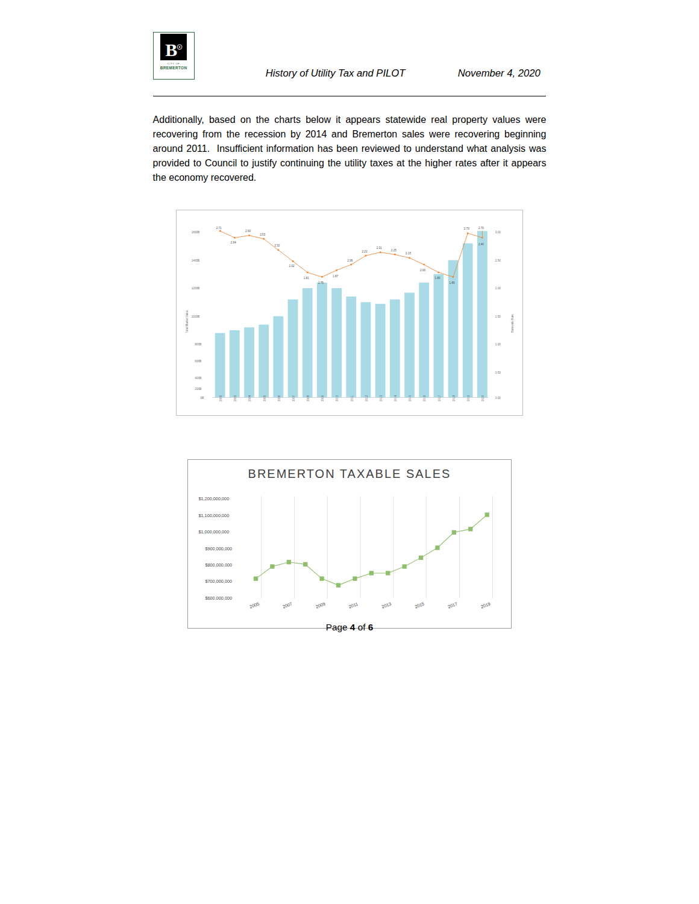B☉
City of
Bremerton
History of Utility Tax and PILOT
November 4, 2020
Additionally, based on the charts below it appears statewide real property values were recovering from the recession by 2014 and Bremerton sales were recovering beginning around 2011. Insufficient information has been reviewed to understand what analysis was provided to Council to justify continuing the utility taxes at the higher rates after it appears the economy recovered.
1600B 1400B 1200B 1000B 800B 600B 400B 200B 0B 3.00 2.50 2.00 1.50 1.00 0.50 0.00 Total Market Value Statewide Rate 2.71 2.64 2.60 2.53 2.32 2.02 1.81 1.75 1.87 2.06 2.22 2.31 2.25 2.15 2.00 1.89 1.89 2.70 2.40 2.70 2002 2003 2004 2005 2006 2007 2008 2009 2010 2011 2012 2013 2014 2015 2016 2017 2018 2019 2020
BREMERTON TAXABLE SALES
$1,200,000,000 $1,100,000,000 $1,000,000,000 $900,000,000 $800,000,000 $700,000,000 $600,000,000 2005 2007 2009 2011 2013 2015 2017 2019
Page 4 of 6